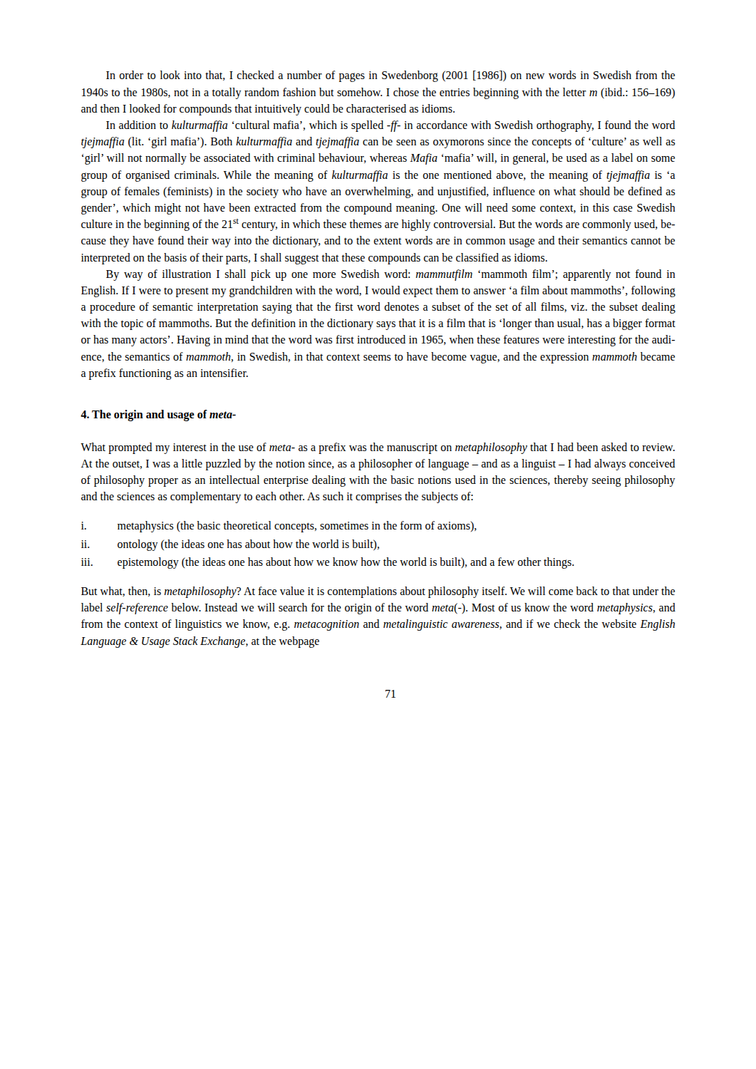In order to look into that, I checked a number of pages in Swedenborg (2001 [1986]) on new words in Swedish from the 1940s to the 1980s, not in a totally random fashion but somehow. I chose the entries beginning with the letter m (ibid.: 156–169) and then I looked for compounds that intuitively could be characterised as idioms.
In addition to kulturmaffia ‘cultural mafia’, which is spelled -ff- in accordance with Swedish orthography, I found the word tjejmaffia (lit. ‘girl mafia’). Both kulturmaffia and tjejmaffia can be seen as oxymorons since the concepts of ‘culture’ as well as ‘girl’ will not normally be associated with criminal behaviour, whereas Mafia ‘mafia’ will, in general, be used as a label on some group of organised criminals. While the meaning of kulturmaffia is the one mentioned above, the meaning of tjejmaffia is ‘a group of females (feminists) in the society who have an overwhelming, and unjustified, influence on what should be defined as gender’, which might not have been extracted from the compound meaning. One will need some context, in this case Swedish culture in the beginning of the 21st century, in which these themes are highly controversial. But the words are commonly used, because they have found their way into the dictionary, and to the extent words are in common usage and their semantics cannot be interpreted on the basis of their parts, I shall suggest that these compounds can be classified as idioms.
By way of illustration I shall pick up one more Swedish word: mammutfilm ‘mammoth film’; apparently not found in English. If I were to present my grandchildren with the word, I would expect them to answer ‘a film about mammoths’, following a procedure of semantic interpretation saying that the first word denotes a subset of the set of all films, viz. the subset dealing with the topic of mammoths. But the definition in the dictionary says that it is a film that is ‘longer than usual, has a bigger format or has many actors’. Having in mind that the word was first introduced in 1965, when these features were interesting for the audience, the semantics of mammoth, in Swedish, in that context seems to have become vague, and the expression mammoth became a prefix functioning as an intensifier.
4. The origin and usage of meta-
What prompted my interest in the use of meta- as a prefix was the manuscript on metaphilosophy that I had been asked to review. At the outset, I was a little puzzled by the notion since, as a philosopher of language – and as a linguist – I had always conceived of philosophy proper as an intellectual enterprise dealing with the basic notions used in the sciences, thereby seeing philosophy and the sciences as complementary to each other. As such it comprises the subjects of:
i. metaphysics (the basic theoretical concepts, sometimes in the form of axioms),
ii. ontology (the ideas one has about how the world is built),
iii. epistemology (the ideas one has about how we know how the world is built), and a few other things.
But what, then, is metaphilosophy? At face value it is contemplations about philosophy itself. We will come back to that under the label self-reference below. Instead we will search for the origin of the word meta(-). Most of us know the word metaphysics, and from the context of linguistics we know, e.g. metacognition and metalinguistic awareness, and if we check the website English Language & Usage Stack Exchange, at the webpage
71